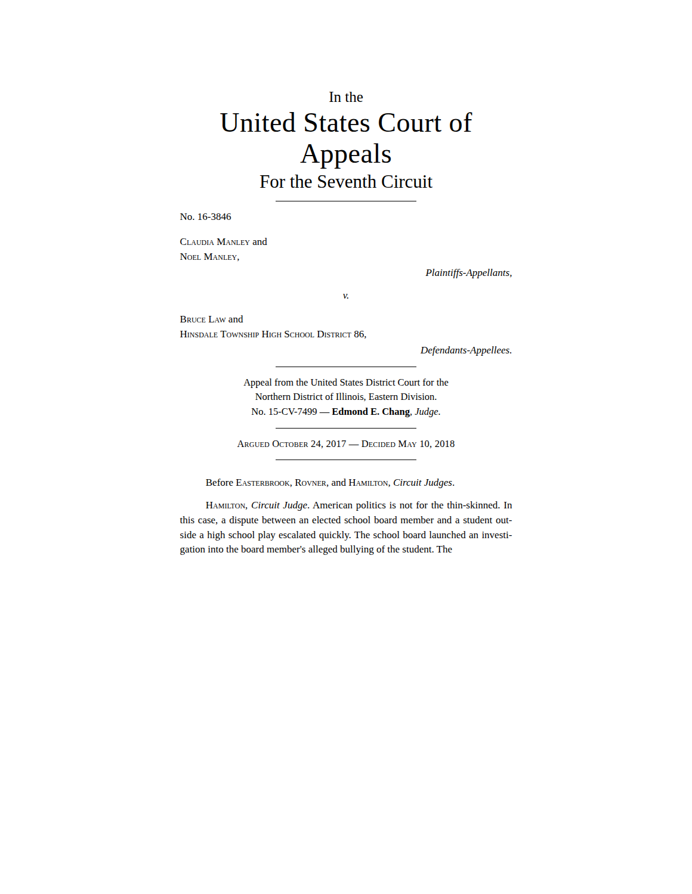In the
United States Court of Appeals
For the Seventh Circuit
No. 16-3846
Claudia Manley and
Noel Manley,
Plaintiffs-Appellants,
v.
Bruce Law and
Hinsdale Township High School District 86,
Defendants-Appellees.
Appeal from the United States District Court for the
Northern District of Illinois, Eastern Division.
No. 15-CV-7499 — Edmond E. Chang, Judge.
Argued October 24, 2017 — Decided May 10, 2018
Before Easterbrook, Rovner, and Hamilton, Circuit Judges.
Hamilton, Circuit Judge. American politics is not for the thin-skinned. In this case, a dispute between an elected school board member and a student outside a high school play escalated quickly. The school board launched an investigation into the board member's alleged bullying of the student. The